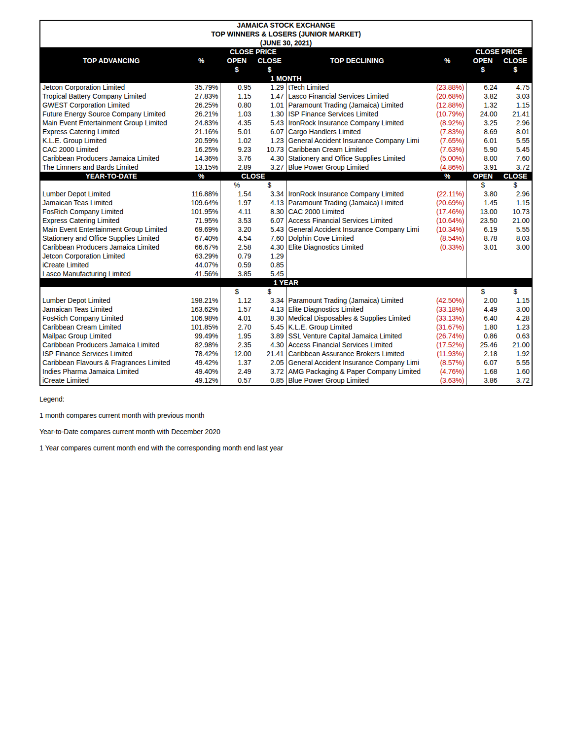| JAMAICA STOCK EXCHANGE |
| TOP WINNERS & LOSERS (JUNIOR MARKET) |
| (JUNE 30, 2021) |
| | | CLOSE PRICE | | | CLOSE PRICE |
| TOP ADVANCING | % | OPEN | CLOSE | TOP DECLINING | % | OPEN | CLOSE |
| | | $ | $ | | | $ | $ |
| 1 MONTH |
| Jetcon Corporation Limited | 35.79% | 0.95 | 1.29 | tTech Limited | (23.88%) | 6.24 | 4.75 |
| Tropical Battery Company Limited | 27.83% | 1.15 | 1.47 | Lasco Financial Services Limited | (20.68%) | 3.82 | 3.03 |
| GWEST Corporation Limited | 26.25% | 0.80 | 1.01 | Paramount Trading (Jamaica) Limited | (12.88%) | 1.32 | 1.15 |
| Future Energy Source Company Limited | 26.21% | 1.03 | 1.30 | ISP Finance Services Limited | (10.79%) | 24.00 | 21.41 |
| Main Event Entertainment Group Limited | 24.83% | 4.35 | 5.43 | IronRock Insurance Company Limited | (8.92%) | 3.25 | 2.96 |
| Express Catering Limited | 21.16% | 5.01 | 6.07 | Cargo Handlers Limited | (7.83%) | 8.69 | 8.01 |
| K.L.E. Group Limited | 20.59% | 1.02 | 1.23 | General Accident Insurance Company Limi | (7.65%) | 6.01 | 5.55 |
| CAC 2000 Limited | 16.25% | 9.23 | 10.73 | Caribbean Cream Limited | (7.63%) | 5.90 | 5.45 |
| Caribbean Producers Jamaica Limited | 14.36% | 3.76 | 4.30 | Stationery and Office Supplies Limited | (5.00%) | 8.00 | 7.60 |
| The Limners and Bards Limited | 13.15% | 2.89 | 3.27 | Blue Power Group Limited | (4.86%) | 3.91 | 3.72 |
| YEAR-TO-DATE | % | CLOSE | | % | OPEN | CLOSE |
| | | % | $ | | | $ | $ |
| Lumber Depot Limited | 116.88% | 1.54 | 3.34 | IronRock Insurance Company Limited | (22.11%) | 3.80 | 2.96 |
| Jamaican Teas Limited | 109.64% | 1.97 | 4.13 | Paramount Trading (Jamaica) Limited | (20.69%) | 1.45 | 1.15 |
| FosRich Company Limited | 101.95% | 4.11 | 8.30 | CAC 2000 Limited | (17.46%) | 13.00 | 10.73 |
| Express Catering Limited | 71.95% | 3.53 | 6.07 | Access Financial Services Limited | (10.64%) | 23.50 | 21.00 |
| Main Event Entertainment Group Limited | 69.69% | 3.20 | 5.43 | General Accident Insurance Company Limi | (10.34%) | 6.19 | 5.55 |
| Stationery and Office Supplies Limited | 67.40% | 4.54 | 7.60 | Dolphin Cove Limited | (8.54%) | 8.78 | 8.03 |
| Caribbean Producers Jamaica Limited | 66.67% | 2.58 | 4.30 | Elite Diagnostics Limited | (0.33%) | 3.01 | 3.00 |
| Jetcon Corporation Limited | 63.29% | 0.79 | 1.29 | | | | |
| iCreate Limited | 44.07% | 0.59 | 0.85 | | | | |
| Lasco Manufacturing Limited | 41.56% | 3.85 | 5.45 | | | | |
| 1 YEAR |
| | | $ | $ | | | $ | $ |
| Lumber Depot Limited | 198.21% | 1.12 | 3.34 | Paramount Trading (Jamaica) Limited | (42.50%) | 2.00 | 1.15 |
| Jamaican Teas Limited | 163.62% | 1.57 | 4.13 | Elite Diagnostics Limited | (33.18%) | 4.49 | 3.00 |
| FosRich Company Limited | 106.98% | 4.01 | 8.30 | Medical Disposables & Supplies Limited | (33.13%) | 6.40 | 4.28 |
| Caribbean Cream Limited | 101.85% | 2.70 | 5.45 | K.L.E. Group Limited | (31.67%) | 1.80 | 1.23 |
| Mailpac Group Limited | 99.49% | 1.95 | 3.89 | SSL Venture Capital Jamaica Limited | (26.74%) | 0.86 | 0.63 |
| Caribbean Producers Jamaica Limited | 82.98% | 2.35 | 4.30 | Access Financial Services Limited | (17.52%) | 25.46 | 21.00 |
| ISP Finance Services Limited | 78.42% | 12.00 | 21.41 | Caribbean Assurance Brokers Limited | (11.93%) | 2.18 | 1.92 |
| Caribbean Flavours & Fragrances Limited | 49.42% | 1.37 | 2.05 | General Accident Insurance Company Limi | (8.57%) | 6.07 | 5.55 |
| Indies Pharma Jamaica Limited | 49.40% | 2.49 | 3.72 | AMG Packaging & Paper Company Limited | (4.76%) | 1.68 | 1.60 |
| iCreate Limited | 49.12% | 0.57 | 0.85 | Blue Power Group Limited | (3.63%) | 3.86 | 3.72 |
Legend:
1 month compares current month with previous month
Year-to-Date compares current month with December 2020
1 Year compares current month end with the corresponding month end last year